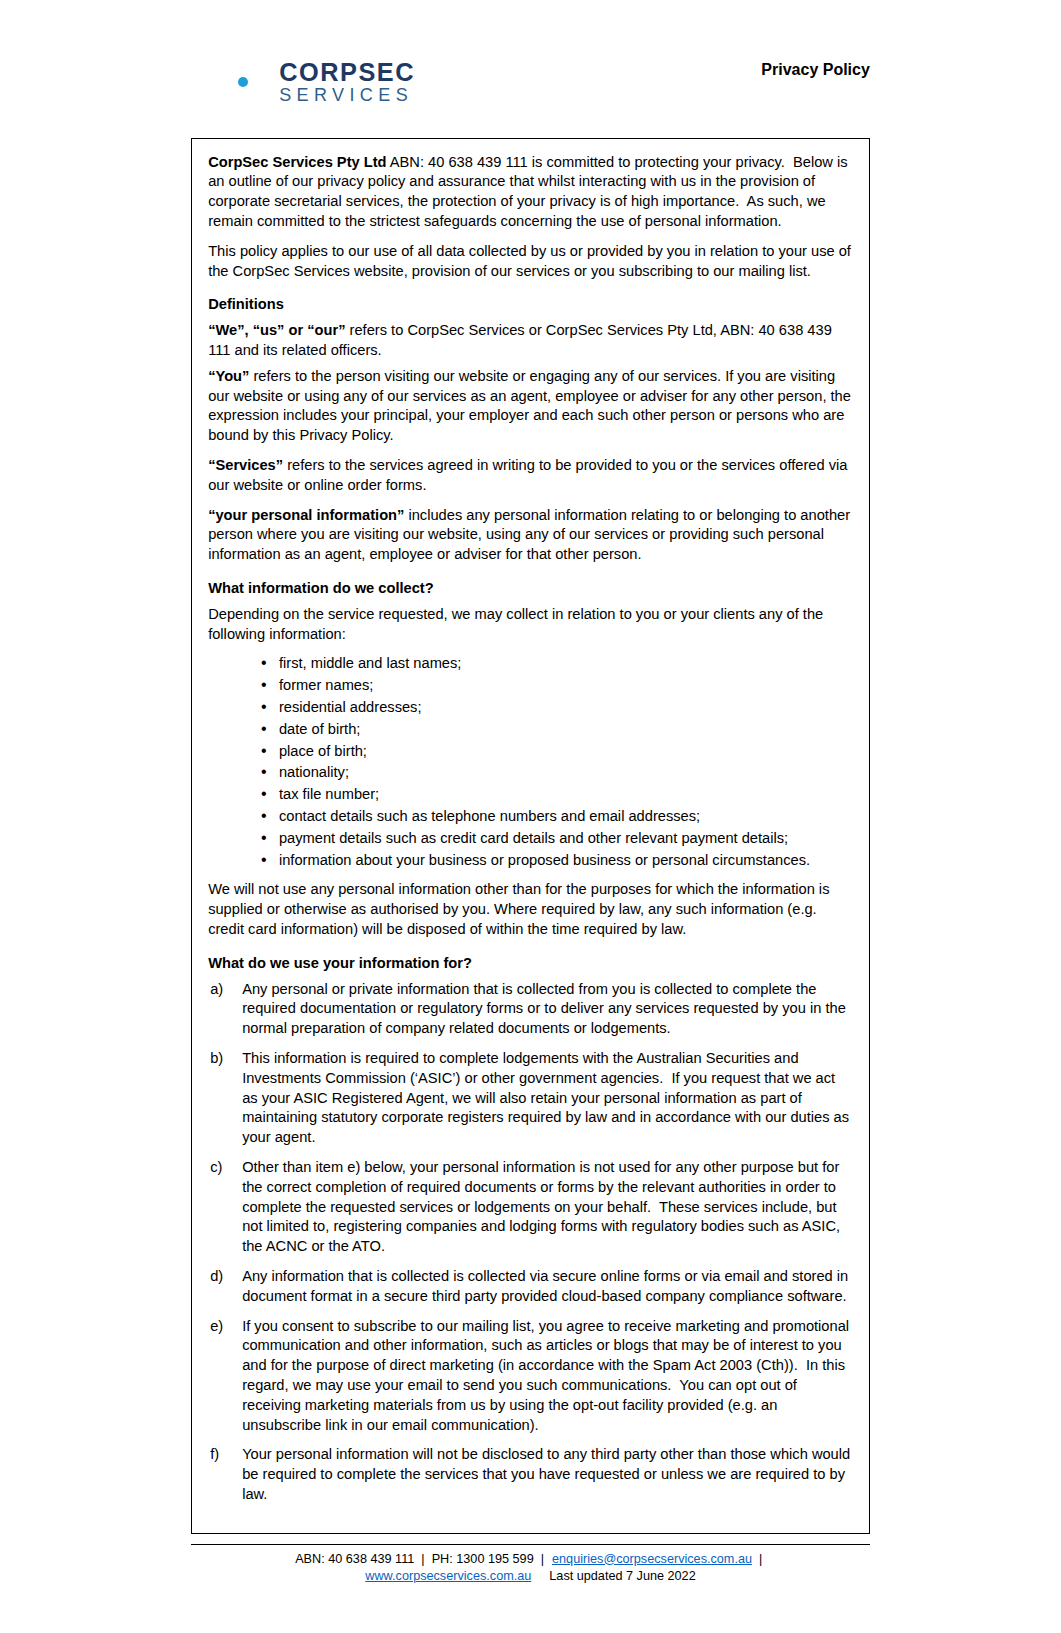CORPSEC
SERVICES
Privacy Policy
CorpSec Services Pty Ltd ABN: 40 638 439 111 is committed to protecting your privacy. Below is an outline of our privacy policy and assurance that whilst interacting with us in the provision of corporate secretarial services, the protection of your privacy is of high importance. As such, we remain committed to the strictest safeguards concerning the use of personal information.
This policy applies to our use of all data collected by us or provided by you in relation to your use of the CorpSec Services website, provision of our services or you subscribing to our mailing list.
Definitions
“We”, “us” or “our” refers to CorpSec Services or CorpSec Services Pty Ltd, ABN: 40 638 439 111 and its related officers.
“You” refers to the person visiting our website or engaging any of our services. If you are visiting our website or using any of our services as an agent, employee or adviser for any other person, the expression includes your principal, your employer and each such other person or persons who are bound by this Privacy Policy.
“Services” refers to the services agreed in writing to be provided to you or the services offered via our website or online order forms.
“your personal information” includes any personal information relating to or belonging to another person where you are visiting our website, using any of our services or providing such personal information as an agent, employee or adviser for that other person.
What information do we collect?
Depending on the service requested, we may collect in relation to you or your clients any of the following information:
first, middle and last names;
former names;
residential addresses;
date of birth;
place of birth;
nationality;
tax file number;
contact details such as telephone numbers and email addresses;
payment details such as credit card details and other relevant payment details;
information about your business or proposed business or personal circumstances.
We will not use any personal information other than for the purposes for which the information is supplied or otherwise as authorised by you. Where required by law, any such information (e.g. credit card information) will be disposed of within the time required by law.
What do we use your information for?
Any personal or private information that is collected from you is collected to complete the required documentation or regulatory forms or to deliver any services requested by you in the normal preparation of company related documents or lodgements.
This information is required to complete lodgements with the Australian Securities and Investments Commission (‘ASIC’) or other government agencies. If you request that we act as your ASIC Registered Agent, we will also retain your personal information as part of maintaining statutory corporate registers required by law and in accordance with our duties as your agent.
Other than item e) below, your personal information is not used for any other purpose but for the correct completion of required documents or forms by the relevant authorities in order to complete the requested services or lodgements on your behalf. These services include, but not limited to, registering companies and lodging forms with regulatory bodies such as ASIC, the ACNC or the ATO.
Any information that is collected is collected via secure online forms or via email and stored in document format in a secure third party provided cloud-based company compliance software.
If you consent to subscribe to our mailing list, you agree to receive marketing and promotional communication and other information, such as articles or blogs that may be of interest to you and for the purpose of direct marketing (in accordance with the Spam Act 2003 (Cth)). In this regard, we may use your email to send you such communications. You can opt out of receiving marketing materials from us by using the opt-out facility provided (e.g. an unsubscribe link in our email communication).
Your personal information will not be disclosed to any third party other than those which would be required to complete the services that you have requested or unless we are required to by law.
ABN: 40 638 439 111 | PH: 1300 195 599 | enquiries@corpsecservices.com.au | www.corpsecservices.com.au Last updated 7 June 2022